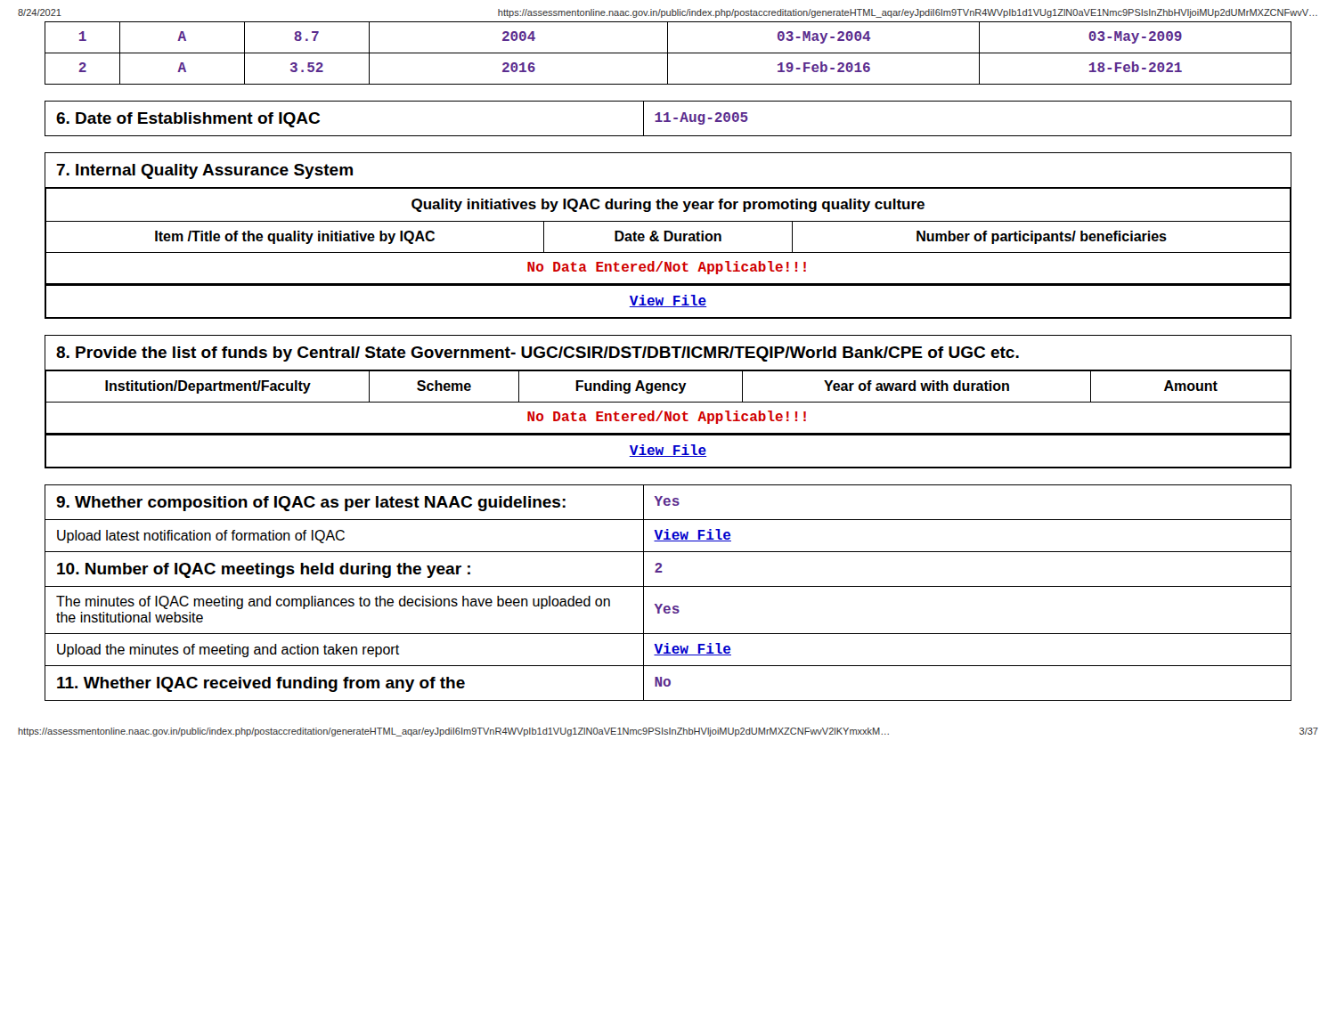8/24/2021 https://assessmentonline.naac.gov.in/public/index.php/postaccreditation/generateHTML_aqar/eyJpdiI6Im9TVnR4WVpIb1d1VUg1ZlN0aVE1Nmc9PSIsInZhbHVljoiMUp2dUMrMXZCNFwvV…
| 1 | A | 8.7 | 2004 | 03-May-2004 | 03-May-2009 |
| 2 | A | 3.52 | 2016 | 19-Feb-2016 | 18-Feb-2021 |
| 6. Date of Establishment of IQAC | 11-Aug-2005 |
| 7. Internal Quality Assurance System |
| / Quality initiatives by IQAC during the year for promoting quality culture / / Item /Title of the quality initiative by IQAC / Date & Duration / Number of participants/ beneficiaries / / No Data Entered/Not Applicable!!! / |
| / View File / |
| 8. Provide the list of funds by Central/ State Government- UGC/CSIR/DST/DBT/ICMR/TEQIP/World Bank/CPE of UGC etc. |
| / Institution/Department/Faculty / Scheme / Funding Agency / Year of award with duration / Amount / / No Data Entered/Not Applicable!!! / |
| / View File / |
| 9. Whether composition of IQAC as per latest NAAC guidelines: | Yes |
| Upload latest notification of formation of IQAC | View File |
| 10. Number of IQAC meetings held during the year : | 2 |
| The minutes of IQAC meeting and compliances to the decisions have been uploaded on the institutional website | Yes |
| Upload the minutes of meeting and action taken report | View File |
| 11. Whether IQAC received funding from any of the | No |
https://assessmentonline.naac.gov.in/public/index.php/postaccreditation/generateHTML_aqar/eyJpdiI6Im9TVnR4WVpIb1d1VUg1ZlN0aVE1Nmc9PSIsInZhbHVljoiMUp2dUMrMXZCNFwvV2lKYmxxkM… 3/37